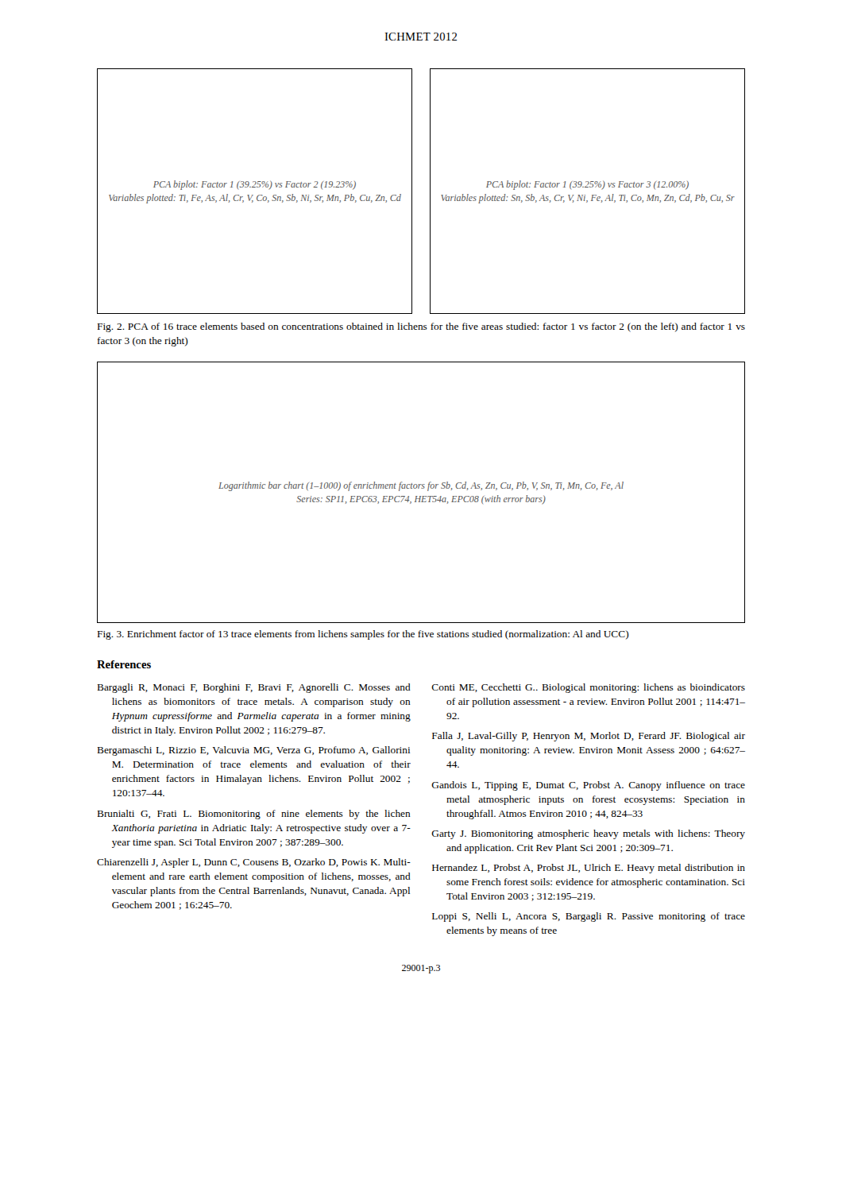ICHMET 2012
PCA biplot: Factor 1 (39.25%) vs Factor 2 (19.23%)
Variables plotted: Ti, Fe, As, Al, Cr, V, Co, Sn, Sb, Ni, Sr, Mn, Pb, Cu, Zn, Cd
PCA biplot: Factor 1 (39.25%) vs Factor 3 (12.00%)
Variables plotted: Sn, Sb, As, Cr, V, Ni, Fe, Al, Ti, Co, Mn, Zn, Cd, Pb, Cu, Sr
Fig. 2. PCA of 16 trace elements based on concentrations obtained in lichens for the five areas studied: factor 1 vs factor 2 (on the left) and factor 1 vs factor 3 (on the right)
Logarithmic bar chart (1–1000) of enrichment factors for Sb, Cd, As, Zn, Cu, Pb, V, Sn, Ti, Mn, Co, Fe, Al
Series: SP11, EPC63, EPC74, HET54a, EPC08 (with error bars)
Fig. 3. Enrichment factor of 13 trace elements from lichens samples for the five stations studied (normalization: Al and UCC)
References
Bargagli R, Monaci F, Borghini F, Bravi F, Agnorelli C. Mosses and lichens as biomonitors of trace metals. A comparison study on Hypnum cupressiforme and Parmelia caperata in a former mining district in Italy. Environ Pollut 2002 ; 116:279–87.
Bergamaschi L, Rizzio E, Valcuvia MG, Verza G, Profumo A, Gallorini M. Determination of trace elements and evaluation of their enrichment factors in Himalayan lichens. Environ Pollut 2002 ; 120:137–44.
Brunialti G, Frati L. Biomonitoring of nine elements by the lichen Xanthoria parietina in Adriatic Italy: A retrospective study over a 7-year time span. Sci Total Environ 2007 ; 387:289–300.
Chiarenzelli J, Aspler L, Dunn C, Cousens B, Ozarko D, Powis K. Multi-element and rare earth element composition of lichens, mosses, and vascular plants from the Central Barrenlands, Nunavut, Canada. Appl Geochem 2001 ; 16:245–70.
Conti ME, Cecchetti G.. Biological monitoring: lichens as bioindicators of air pollution assessment - a review. Environ Pollut 2001 ; 114:471–92.
Falla J, Laval-Gilly P, Henryon M, Morlot D, Ferard JF. Biological air quality monitoring: A review. Environ Monit Assess 2000 ; 64:627–44.
Gandois L, Tipping E, Dumat C, Probst A. Canopy influence on trace metal atmospheric inputs on forest ecosystems: Speciation in throughfall. Atmos Environ 2010 ; 44, 824–33
Garty J. Biomonitoring atmospheric heavy metals with lichens: Theory and application. Crit Rev Plant Sci 2001 ; 20:309–71.
Hernandez L, Probst A, Probst JL, Ulrich E. Heavy metal distribution in some French forest soils: evidence for atmospheric contamination. Sci Total Environ 2003 ; 312:195–219.
Loppi S, Nelli L, Ancora S, Bargagli R. Passive monitoring of trace elements by means of tree
29001-p.3